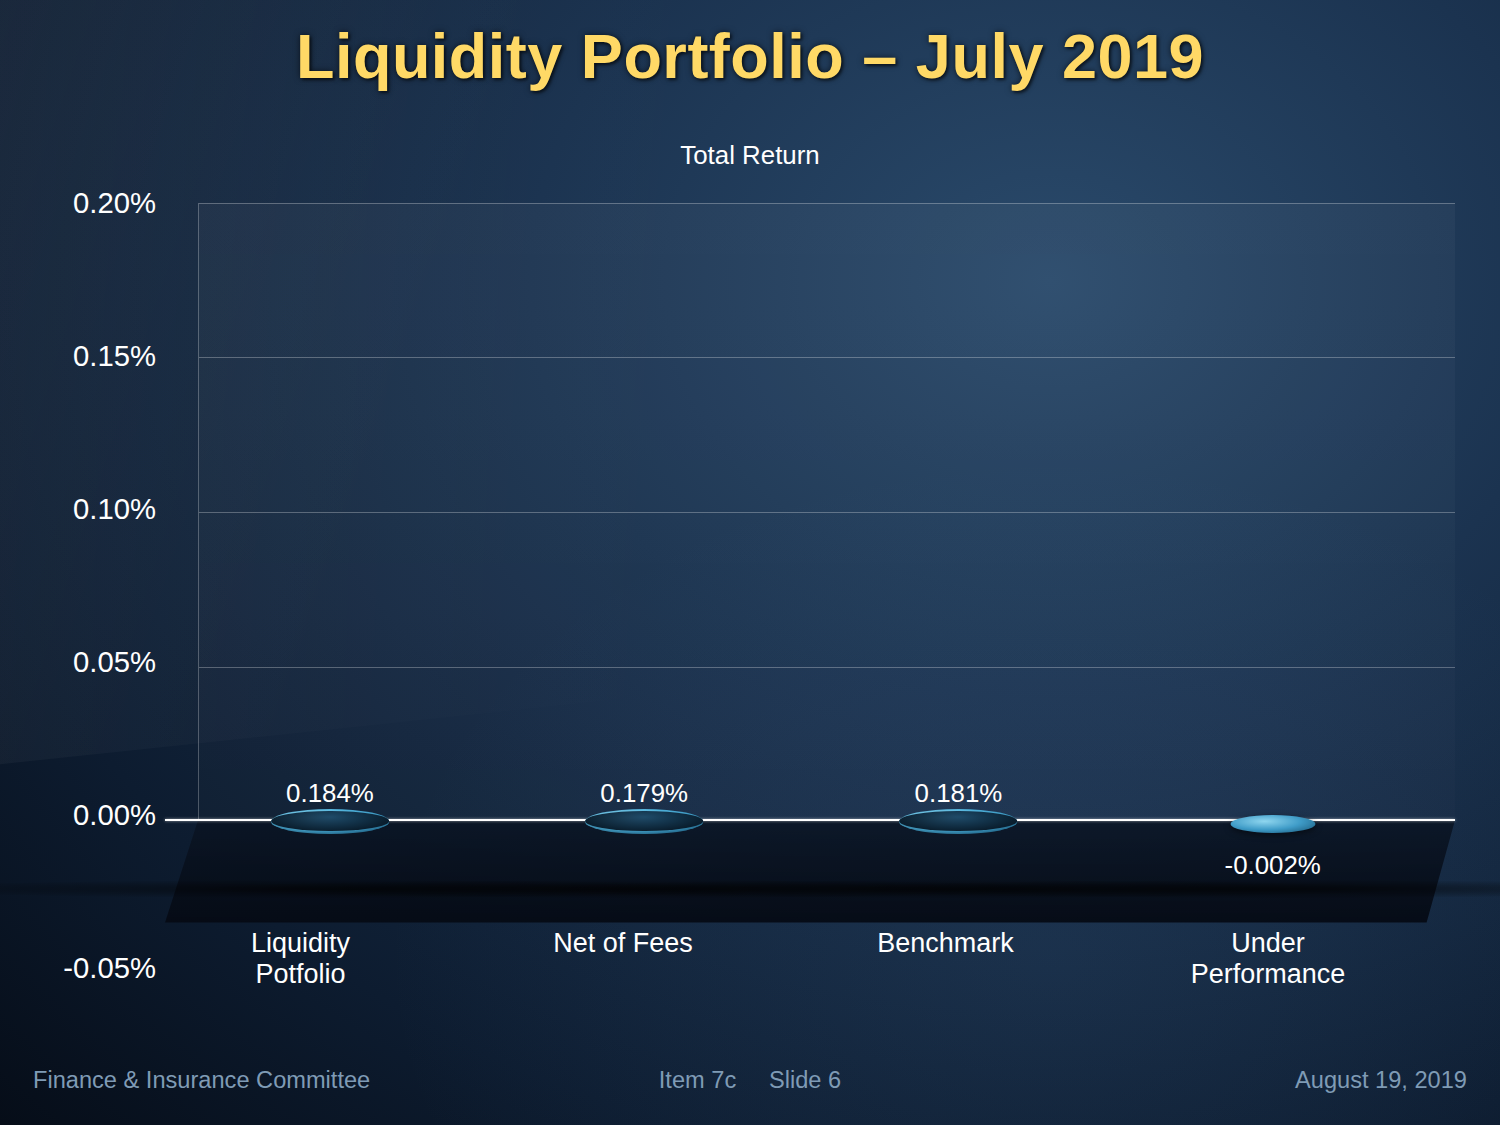Liquidity Portfolio – July 2019
Total Return
0.20% 0.15% 0.10% 0.05% 0.00% -0.05%
0.184%
0.179%
0.181%
-0.002%
Liquidity Potfolio
Net of Fees
Benchmark
Under
Performance
Finance & Insurance Committee
Item 7c Slide 6
August 19, 2019